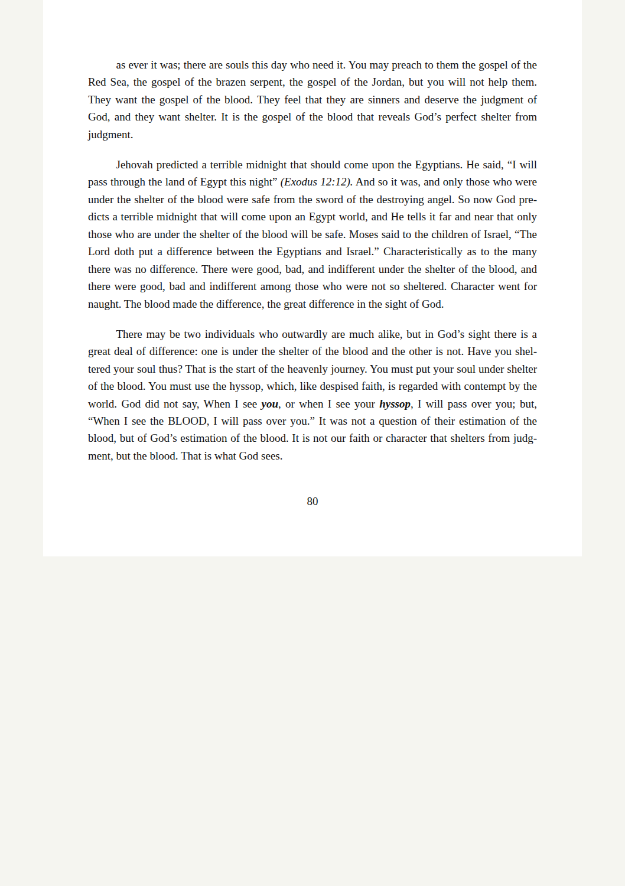as ever it was; there are souls this day who need it. You may preach to them the gospel of the Red Sea, the gospel of the brazen serpent, the gospel of the Jordan, but you will not help them. They want the gospel of the blood. They feel that they are sinners and deserve the judgment of God, and they want shelter. It is the gospel of the blood that reveals God’s perfect shelter from judgment.
Jehovah predicted a terrible midnight that should come upon the Egyptians. He said, “I will pass through the land of Egypt this night” (Exodus 12:12). And so it was, and only those who were under the shelter of the blood were safe from the sword of the destroying angel. So now God predicts a terrible midnight that will come upon an Egypt world, and He tells it far and near that only those who are under the shelter of the blood will be safe. Moses said to the children of Israel, “The Lord doth put a difference between the Egyptians and Israel.” Characteristically as to the many there was no difference. There were good, bad, and indifferent under the shelter of the blood, and there were good, bad and indifferent among those who were not so sheltered. Character went for naught. The blood made the difference, the great difference in the sight of God.
There may be two individuals who outwardly are much alike, but in God’s sight there is a great deal of difference: one is under the shelter of the blood and the other is not. Have you sheltered your soul thus? That is the start of the heavenly journey. You must put your soul under shelter of the blood. You must use the hyssop, which, like despised faith, is regarded with contempt by the world. God did not say, When I see you, or when I see your hyssop, I will pass over you; but, “When I see the BLOOD, I will pass over you.” It was not a question of their estimation of the blood, but of God’s estimation of the blood. It is not our faith or character that shelters from judgment, but the blood. That is what God sees.
80